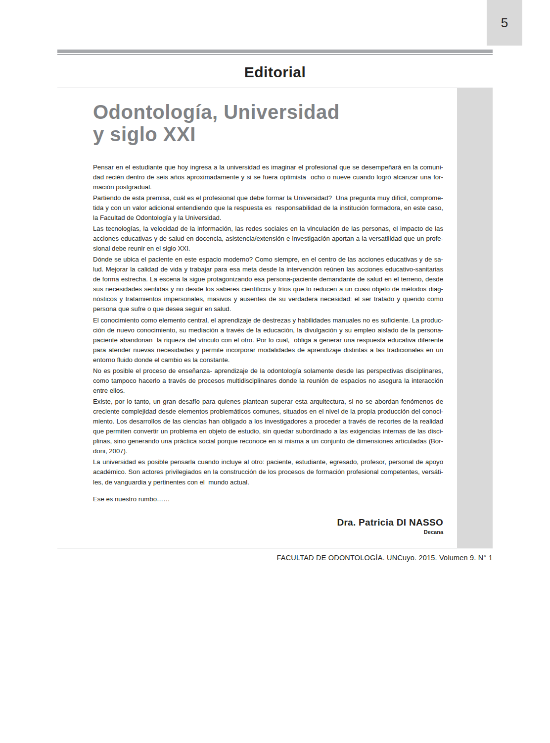5
Editorial
Odontología, Universidad
y siglo XXI
Pensar en el estudiante que hoy ingresa a la universidad es imaginar el profesional que se desempeñará en la comunidad recién dentro de seis años aproximadamente y si se fuera optimista ocho o nueve cuando logró alcanzar una formación postgradual.
Partiendo de esta premisa, cuál es el profesional que debe formar la Universidad? Una pregunta muy difícil, comprometida y con un valor adicional entendiendo que la respuesta es responsabilidad de la institución formadora, en este caso, la Facultad de Odontología y la Universidad.
Las tecnologías, la velocidad de la información, las redes sociales en la vinculación de las personas, el impacto de las acciones educativas y de salud en docencia, asistencia/extensión e investigación aportan a la versatilidad que un profesional debe reunir en el siglo XXI.
Dónde se ubica el paciente en este espacio moderno? Como siempre, en el centro de las acciones educativas y de salud. Mejorar la calidad de vida y trabajar para esa meta desde la intervención reúnen las acciones educativo-sanitarias de forma estrecha. La escena la sigue protagonizando esa persona-paciente demandante de salud en el terreno, desde sus necesidades sentidas y no desde los saberes científicos y fríos que lo reducen a un cuasi objeto de métodos diagnósticos y tratamientos impersonales, masivos y ausentes de su verdadera necesidad: el ser tratado y querido como persona que sufre o que desea seguir en salud.
El conocimiento como elemento central, el aprendizaje de destrezas y habilidades manuales no es suficiente. La producción de nuevo conocimiento, su mediación a través de la educación, la divulgación y su empleo aislado de la persona-paciente abandonan la riqueza del vínculo con el otro. Por lo cual, obliga a generar una respuesta educativa diferente para atender nuevas necesidades y permite incorporar modalidades de aprendizaje distintas a las tradicionales en un entorno fluido donde el cambio es la constante.
No es posible el proceso de enseñanza- aprendizaje de la odontología solamente desde las perspectivas disciplinares, como tampoco hacerlo a través de procesos multidisciplinares donde la reunión de espacios no asegura la interacción entre ellos.
Existe, por lo tanto, un gran desafío para quienes plantean superar esta arquitectura, si no se abordan fenómenos de creciente complejidad desde elementos problemáticos comunes, situados en el nivel de la propia producción del conocimiento. Los desarrollos de las ciencias han obligado a los investigadores a proceder a través de recortes de la realidad que permiten convertir un problema en objeto de estudio, sin quedar subordinado a las exigencias internas de las disciplinas, sino generando una práctica social porque reconoce en si misma a un conjunto de dimensiones articuladas (Bordoni, 2007).
La universidad es posible pensarla cuando incluye al otro: paciente, estudiante, egresado, profesor, personal de apoyo académico. Son actores privilegiados en la construcción de los procesos de formación profesional competentes, versátiles, de vanguardia y pertinentes con el mundo actual.
Ese es nuestro rumbo……
Dra. Patricia DI NASSO
Decana
FACULTAD DE ODONTOLOGÍA. UNCuyo. 2015. Volumen 9. N° 1